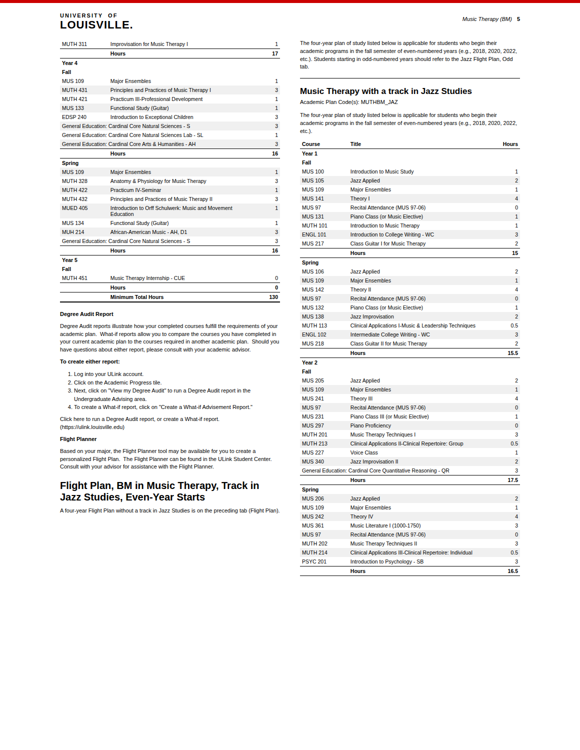UNIVERSITY OF
LOUISVILLE.
Music Therapy (BM) 5
| MUTH 311 | Improvisation for Music Therapy I | 1 |
| | Hours | 17 |
| Year 4 | | |
| Fall | | |
| MUS 109 | Major Ensembles | 1 |
| MUTH 431 | Principles and Practices of Music Therapy I | 3 |
| MUTH 421 | Practicum III-Professional Development | 1 |
| MUS 133 | Functional Study (Guitar) | 1 |
| EDSP 240 | Introduction to Exceptional Children | 3 |
| General Education: Cardinal Core Natural Sciences - S | 3 |
| General Education: Cardinal Core Natural Sciences Lab - SL | 1 |
| General Education: Cardinal Core Arts & Humanities - AH | 3 |
| | Hours | 16 |
| Spring | | |
| MUS 109 | Major Ensembles | 1 |
| MUTH 328 | Anatomy & Physiology for Music Therapy | 3 |
| MUTH 422 | Practicum IV-Seminar | 1 |
| MUTH 432 | Principles and Practices of Music Therapy II | 3 |
| MUED 405 | Introduction to Orff Schulwerk: Music and Movement Education | 1 |
| MUS 134 | Functional Study (Guitar) | 1 |
| MUH 214 | African-American Music - AH, D1 | 3 |
| General Education: Cardinal Core Natural Sciences - S | 3 |
| | Hours | 16 |
| Year 5 | | |
| Fall | | |
| MUTH 451 | Music Therapy Internship - CUE | 0 |
| | Hours | 0 |
| | Minimum Total Hours | 130 |
Degree Audit Report
Degree Audit reports illustrate how your completed courses fulfill the requirements of your academic plan. What-if reports allow you to compare the courses you have completed in your current academic plan to the courses required in another academic plan. Should you have questions about either report, please consult with your academic advisor.
To create either report:
Log into your ULink account.
Click on the Academic Progress tile.
Next, click on "View my Degree Audit" to run a Degree Audit report in the Undergraduate Advising area.
To create a What-if report, click on "Create a What-if Advisement Report."
Click here to run a Degree Audit report, or create a What-if report. (https://ulink.louisville.edu)
Flight Planner
Based on your major, the Flight Planner tool may be available for you to create a personalized Flight Plan. The Flight Planner can be found in the ULink Student Center. Consult with your advisor for assistance with the Flight Planner.
Flight Plan, BM in Music Therapy, Track in Jazz Studies, Even-Year Starts
A four-year Flight Plan without a track in Jazz Studies is on the preceding tab (Flight Plan).
The four-year plan of study listed below is applicable for students who begin their academic programs in the fall semester of even-numbered years (e.g., 2018, 2020, 2022, etc.). Students starting in odd-numbered years should refer to the Jazz Flight Plan, Odd tab.
Music Therapy with a track in Jazz Studies
Academic Plan Code(s): MUTHBM_JAZ
The four-year plan of study listed below is applicable for students who begin their academic programs in the fall semester of even-numbered years (e.g., 2018, 2020, 2022, etc.).
| Course | Title | Hours |
| Year 1 | | |
| Fall | | |
| MUS 100 | Introduction to Music Study | 1 |
| MUS 105 | Jazz Applied | 2 |
| MUS 109 | Major Ensembles | 1 |
| MUS 141 | Theory I | 4 |
| MUS 97 | Recital Attendance (MUS 97-06) | 0 |
| MUS 131 | Piano Class (or Music Elective) | 1 |
| MUTH 101 | Introduction to Music Therapy | 1 |
| ENGL 101 | Introduction to College Writing - WC | 3 |
| MUS 217 | Class Guitar I for Music Therapy | 2 |
| | Hours | 15 |
| Spring | | |
| MUS 106 | Jazz Applied | 2 |
| MUS 109 | Major Ensembles | 1 |
| MUS 142 | Theory II | 4 |
| MUS 97 | Recital Attendance (MUS 97-06) | 0 |
| MUS 132 | Piano Class (or Music Elective) | 1 |
| MUS 138 | Jazz Improvisation | 2 |
| MUTH 113 | Clinical Applications I-Music & Leadership Techniques | 0.5 |
| ENGL 102 | Intermediate College Writing - WC | 3 |
| MUS 218 | Class Guitar II for Music Therapy | 2 |
| | Hours | 15.5 |
| Year 2 | | |
| Fall | | |
| MUS 205 | Jazz Applied | 2 |
| MUS 109 | Major Ensembles | 1 |
| MUS 241 | Theory III | 4 |
| MUS 97 | Recital Attendance (MUS 97-06) | 0 |
| MUS 231 | Piano Class III (or Music Elective) | 1 |
| MUS 297 | Piano Proficiency | 0 |
| MUTH 201 | Music Therapy Techniques I | 3 |
| MUTH 213 | Clinical Applications II-Clinical Repertoire: Group | 0.5 |
| MUS 227 | Voice Class | 1 |
| MUS 340 | Jazz Improvisation II | 2 |
| General Education: Cardinal Core Quantitative Reasoning - QR | 3 |
| | Hours | 17.5 |
| Spring | | |
| MUS 206 | Jazz Applied | 2 |
| MUS 109 | Major Ensembles | 1 |
| MUS 242 | Theory IV | 4 |
| MUS 361 | Music Literature I (1000-1750) | 3 |
| MUS 97 | Recital Attendance (MUS 97-06) | 0 |
| MUTH 202 | Music Therapy Techniques II | 3 |
| MUTH 214 | Clinical Applications III-Clinical Repertoire: Individual | 0.5 |
| PSYC 201 | Introduction to Psychology - SB | 3 |
| | Hours | 16.5 |